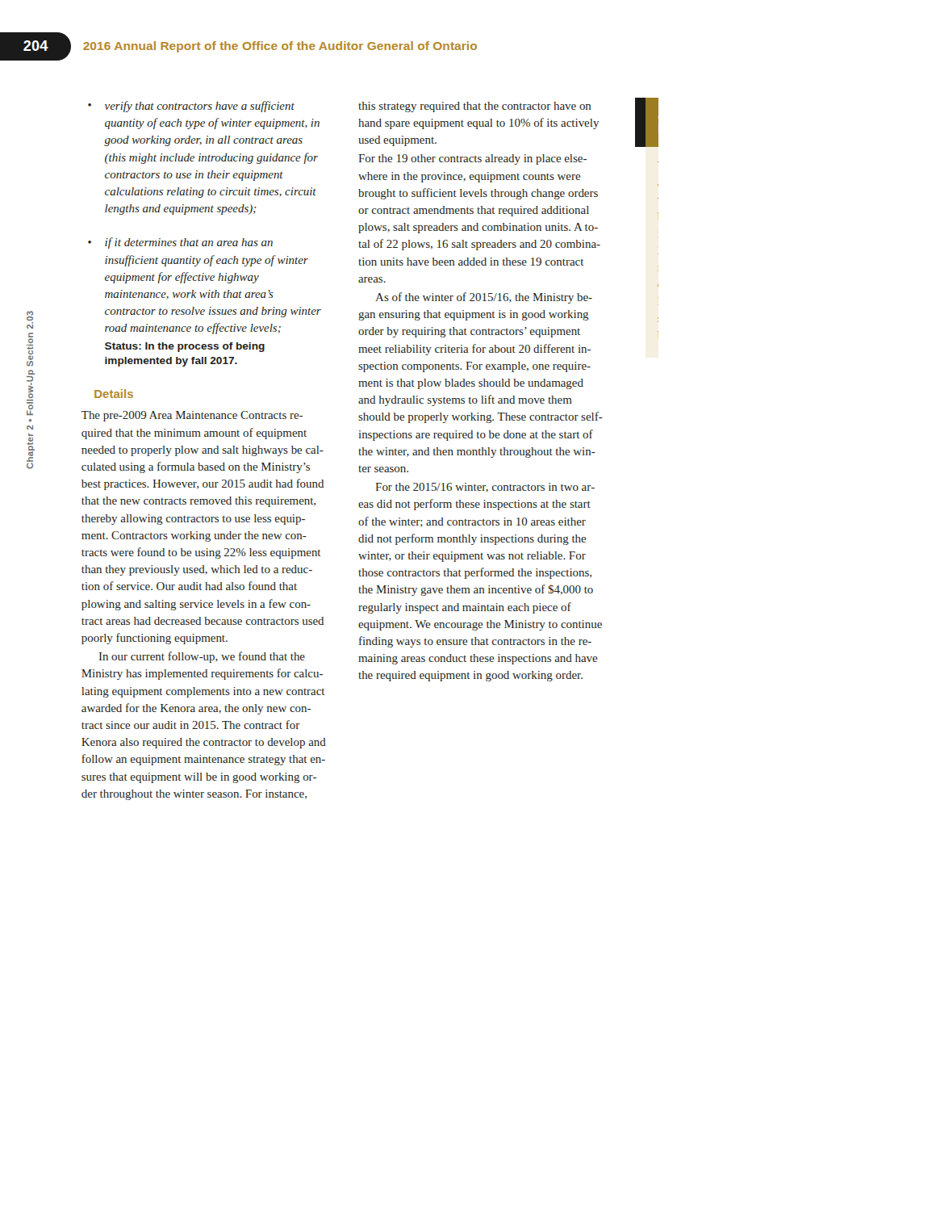204
2016 Annual Report of the Office of the Auditor General of Ontario
Chapter 2 • Follow-Up Section 2.03
verify that contractors have a sufficient quantity of each type of winter equipment, in good working order, in all contract areas (this might include introducing guidance for contractors to use in their equipment calculations relating to circuit times, circuit lengths and equipment speeds);
if it determines that an area has an insufficient quantity of each type of winter equipment for effective highway maintenance, work with that area’s contractor to resolve issues and bring winter road maintenance to effective levels; Status: In the process of being implemented by fall 2017.
Details
The pre-2009 Area Maintenance Contracts required that the minimum amount of equipment needed to properly plow and salt highways be calculated using a formula based on the Ministry’s best practices. However, our 2015 audit had found that the new contracts removed this requirement, thereby allowing contractors to use less equipment. Contractors working under the new contracts were found to be using 22% less equipment than they previously used, which led to a reduction of service. Our audit had also found that plowing and salting service levels in a few contract areas had decreased because contractors used poorly functioning equipment.
In our current follow-up, we found that the Ministry has implemented requirements for calculating equipment complements into a new contract awarded for the Kenora area, the only new contract since our audit in 2015. The contract for Kenora also required the contractor to develop and follow an equipment maintenance strategy that ensures that equipment will be in good working order throughout the winter season. For instance, this strategy required that the contractor have on hand spare equipment equal to 10% of its actively used equipment.
For the 19 other contracts already in place elsewhere in the province, equipment counts were brought to sufficient levels through change orders or contract amendments that required additional plows, salt spreaders and combination units. A total of 22 plows, 16 salt spreaders and 20 combination units have been added in these 19 contract areas.
As of the winter of 2015/16, the Ministry began ensuring that equipment is in good working order by requiring that contractors’ equipment meet reliability criteria for about 20 different inspection components. For example, one requirement is that plow blades should be undamaged and hydraulic systems to lift and move them should be properly working. These contractor self-inspections are required to be done at the start of the winter, and then monthly throughout the winter season.
For the 2015/16 winter, contractors in two areas did not perform these inspections at the start of the winter; and contractors in 10 areas either did not perform monthly inspections during the winter, or their equipment was not reliable. For those contractors that performed the inspections, the Ministry gave them an incentive of $4,000 to regularly inspect and maintain each piece of equipment. We encourage the Ministry to continue finding ways to ensure that contractors in the remaining areas conduct these inspections and have the required equipment in good working order.
Auditor General’s
Recommendation
We recognize that the Ministry has taken action to ensure that equipment is in good working order throughout the winter season by providing contractors with a financial incentive for the existing 19 areas. However, we recommend that the Ministry re-evaluate the necessity of providing incentive payments to contractors given that keeping equipment in good working order should be included in the cost of doing business with the government.